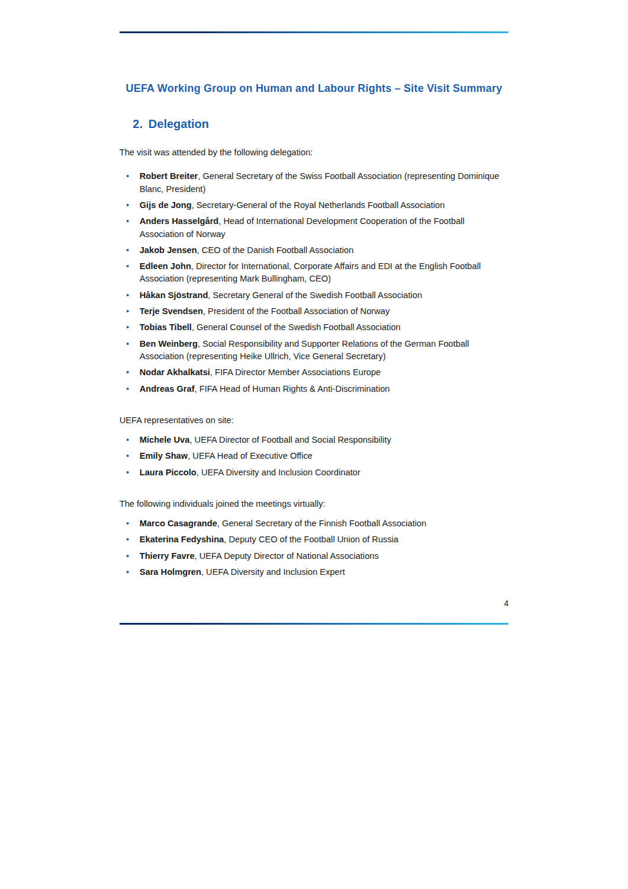UEFA Working Group on Human and Labour Rights – Site Visit Summary
2. Delegation
The visit was attended by the following delegation:
Robert Breiter, General Secretary of the Swiss Football Association (representing Dominique Blanc, President)
Gijs de Jong, Secretary-General of the Royal Netherlands Football Association
Anders Hasselgård, Head of International Development Cooperation of the Football Association of Norway
Jakob Jensen, CEO of the Danish Football Association
Edleen John, Director for International, Corporate Affairs and EDI at the English Football Association (representing Mark Bullingham, CEO)
Håkan Sjöstrand, Secretary General of the Swedish Football Association
Terje Svendsen, President of the Football Association of Norway
Tobias Tibell, General Counsel of the Swedish Football Association
Ben Weinberg, Social Responsibility and Supporter Relations of the German Football Association (representing Heike Ullrich, Vice General Secretary)
Nodar Akhalkatsi, FIFA Director Member Associations Europe
Andreas Graf, FIFA Head of Human Rights & Anti-Discrimination
UEFA representatives on site:
Michele Uva, UEFA Director of Football and Social Responsibility
Emily Shaw, UEFA Head of Executive Office
Laura Piccolo, UEFA Diversity and Inclusion Coordinator
The following individuals joined the meetings virtually:
Marco Casagrande, General Secretary of the Finnish Football Association
Ekaterina Fedyshina, Deputy CEO of the Football Union of Russia
Thierry Favre, UEFA Deputy Director of National Associations
Sara Holmgren, UEFA Diversity and Inclusion Expert
4